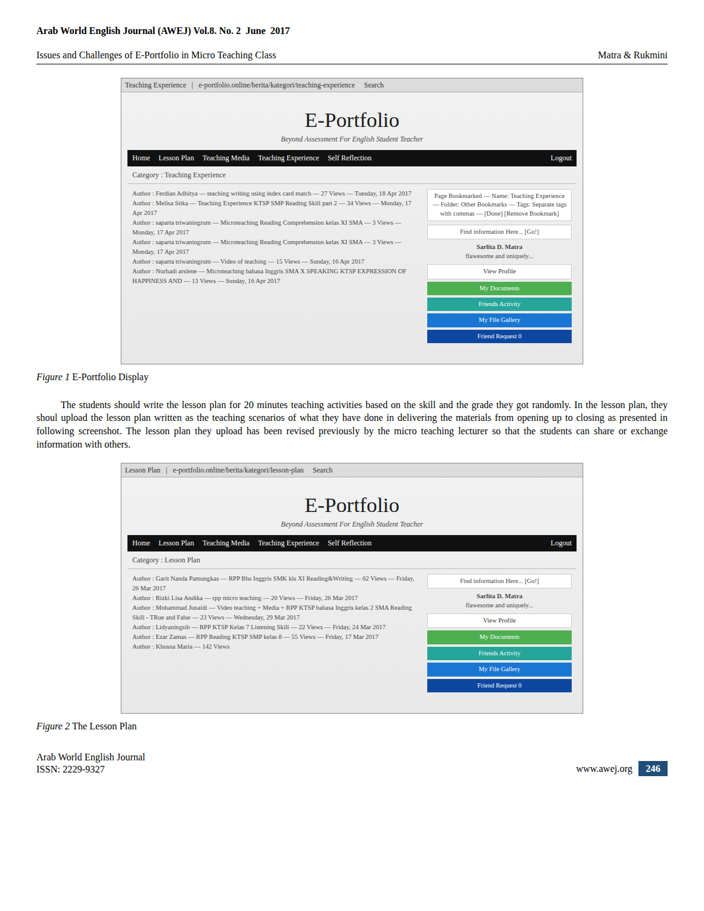Arab World English Journal (AWEJ) Vol.8. No. 2 June 2017
Issues and Challenges of E-Portfolio in Micro Teaching Class Matra & Rukmini
Teaching Experience | e-portfolio.online/berita/kategori/teaching-experience Search
E-Portfolio
Beyond Assessment For English Student Teacher
Home Lesson Plan Teaching Media Teaching Experience Self Reflection
Logout
Category : Teaching Experience
Author : Ferdian Adhitya — teaching writing using index card match — 27 Views — Tuesday, 18 Apr 2017
Author : Melisa Sitka — Teaching Experience KTSP SMP Reading Skill part 2 — 34 Views — Monday, 17 Apr 2017
Author : saparta triwaningrum — Microteaching Reading Comprehension kelas XI SMA — 3 Views — Monday, 17 Apr 2017
Author : saparta triwaningrum — Microteaching Reading Comprehension kelas XI SMA — 3 Views — Monday, 17 Apr 2017
Author : saparta triwaningrum — Video of teaching — 15 Views — Sunday, 16 Apr 2017
Author : Nurhadi arslene — Microteaching bahasa Inggris SMA X SPEAKING KTSP EXPRESSION OF HAPPINESS AND — 13 Views — Sunday, 16 Apr 2017
Page Bookmarked — Name: Teaching Experience — Folder: Other Bookmarks — Tags: Separate tags with commas — [Done] [Remove Bookmark]
Find information Here... [Go!]
Sarlita D. Matra
flawesome and uniquely...
View Profile
My Documents
Friends Activity
My File Gallery
Friend Request 0
Figure 1 E-Portfolio Display
The students should write the lesson plan for 20 minutes teaching activities based on the skill and the grade they got randomly. In the lesson plan, they shoul upload the lesson plan written as the teaching scenarios of what they have done in delivering the materials from opening up to closing as presented in following screenshot. The lesson plan they upload has been revised previously by the micro teaching lecturer so that the students can share or exchange information with others.
Lesson Plan | e-portfolio.online/berita/kategori/lesson-plan Search
E-Portfolio
Beyond Assessment For English Student Teacher
Home Lesson Plan Teaching Media Teaching Experience Self Reflection
Logout
Category : Lesson Plan
Author : Garit Nanda Pamungkas — RPP Bhs Inggris SMK kls XI Reading&Writing — 62 Views — Friday, 26 Mar 2017
Author : Rizki Lisa Andika — rpp micro teaching — 20 Views — Friday, 26 Mar 2017
Author : Mohammad Junaidi — Video teaching + Media + RPP KTSP bahasa Inggris kelas 2 SMA Reading Skill - TRue and False — 23 Views — Wednesday, 29 Mar 2017
Author : Lidyaningsih — RPP KTSP Kelas 7 Listening Skill — 22 Views — Friday, 24 Mar 2017
Author : Ezar Zamas — RPP Reading KTSP SMP kelas 8 — 55 Views — Friday, 17 Mar 2017
Author : Khusna Maria — 142 Views
Find information Here... [Go!]
Sarlita D. Matra
flawesome and uniquely...
View Profile
My Documents
Friends Activity
My File Gallery
Friend Request 0
Figure 2 The Lesson Plan
Arab World English Journal
ISSN: 2229-9327
www.awej.org 246